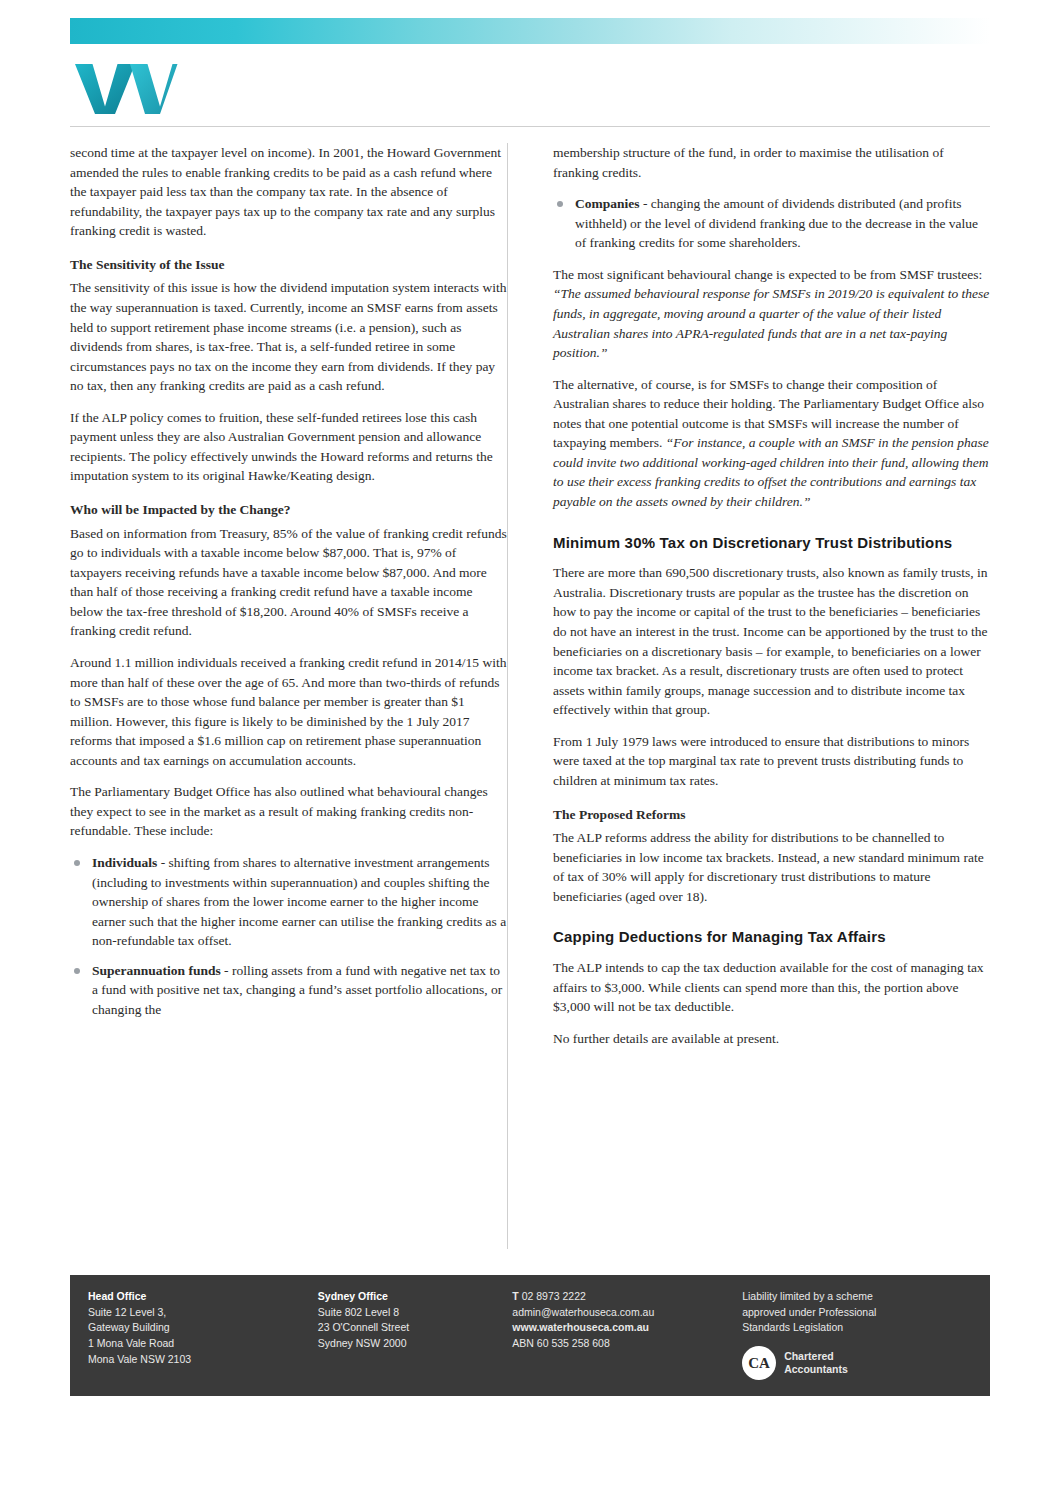second time at the taxpayer level on income). In 2001, the Howard Government amended the rules to enable franking credits to be paid as a cash refund where the taxpayer paid less tax than the company tax rate. In the absence of refundability, the taxpayer pays tax up to the company tax rate and any surplus franking credit is wasted.
The Sensitivity of the Issue
The sensitivity of this issue is how the dividend imputation system interacts with the way superannuation is taxed. Currently, income an SMSF earns from assets held to support retirement phase income streams (i.e. a pension), such as dividends from shares, is tax-free. That is, a self-funded retiree in some circumstances pays no tax on the income they earn from dividends. If they pay no tax, then any franking credits are paid as a cash refund.
If the ALP policy comes to fruition, these self-funded retirees lose this cash payment unless they are also Australian Government pension and allowance recipients. The policy effectively unwinds the Howard reforms and returns the imputation system to its original Hawke/Keating design.
Who will be Impacted by the Change?
Based on information from Treasury, 85% of the value of franking credit refunds go to individuals with a taxable income below $87,000. That is, 97% of taxpayers receiving refunds have a taxable income below $87,000. And more than half of those receiving a franking credit refund have a taxable income below the tax-free threshold of $18,200. Around 40% of SMSFs receive a franking credit refund.
Around 1.1 million individuals received a franking credit refund in 2014/15 with more than half of these over the age of 65. And more than two-thirds of refunds to SMSFs are to those whose fund balance per member is greater than $1 million. However, this figure is likely to be diminished by the 1 July 2017 reforms that imposed a $1.6 million cap on retirement phase superannuation accounts and tax earnings on accumulation accounts.
The Parliamentary Budget Office has also outlined what behavioural changes they expect to see in the market as a result of making franking credits non-refundable. These include:
Individuals - shifting from shares to alternative investment arrangements (including to investments within superannuation) and couples shifting the ownership of shares from the lower income earner to the higher income earner such that the higher income earner can utilise the franking credits as a non-refundable tax offset.
Superannuation funds - rolling assets from a fund with negative net tax to a fund with positive net tax, changing a fund’s asset portfolio allocations, or changing the
membership structure of the fund, in order to maximise the utilisation of franking credits.
Companies - changing the amount of dividends distributed (and profits withheld) or the level of dividend franking due to the decrease in the value of franking credits for some shareholders.
The most significant behavioural change is expected to be from SMSF trustees: “The assumed behavioural response for SMSFs in 2019/20 is equivalent to these funds, in aggregate, moving around a quarter of the value of their listed Australian shares into APRA-regulated funds that are in a net tax-paying position.”
The alternative, of course, is for SMSFs to change their composition of Australian shares to reduce their holding. The Parliamentary Budget Office also notes that one potential outcome is that SMSFs will increase the number of taxpaying members. “For instance, a couple with an SMSF in the pension phase could invite two additional working-aged children into their fund, allowing them to use their excess franking credits to offset the contributions and earnings tax payable on the assets owned by their children.”
Minimum 30% Tax on Discretionary Trust Distributions
There are more than 690,500 discretionary trusts, also known as family trusts, in Australia. Discretionary trusts are popular as the trustee has the discretion on how to pay the income or capital of the trust to the beneficiaries – beneficiaries do not have an interest in the trust. Income can be apportioned by the trust to the beneficiaries on a discretionary basis – for example, to beneficiaries on a lower income tax bracket. As a result, discretionary trusts are often used to protect assets within family groups, manage succession and to distribute income tax effectively within that group.
From 1 July 1979 laws were introduced to ensure that distributions to minors were taxed at the top marginal tax rate to prevent trusts distributing funds to children at minimum tax rates.
The Proposed Reforms
The ALP reforms address the ability for distributions to be channelled to beneficiaries in low income tax brackets. Instead, a new standard minimum rate of tax of 30% will apply for discretionary trust distributions to mature beneficiaries (aged over 18).
Capping Deductions for Managing Tax Affairs
The ALP intends to cap the tax deduction available for the cost of managing tax affairs to $3,000. While clients can spend more than this, the portion above $3,000 will not be tax deductible.
No further details are available at present.
Head Office
Suite 12 Level 3,
Gateway Building
1 Mona Vale Road
Mona Vale NSW 2103
Sydney Office
Suite 802 Level 8
23 O'Connell Street
Sydney NSW 2000
T 02 8973 2222
admin@waterhouseca.com.au
www.waterhouseca.com.au
ABN 60 535 258 608
Liability limited by a scheme
approved under Professional
Standards Legislation
CA
Chartered
Accountants